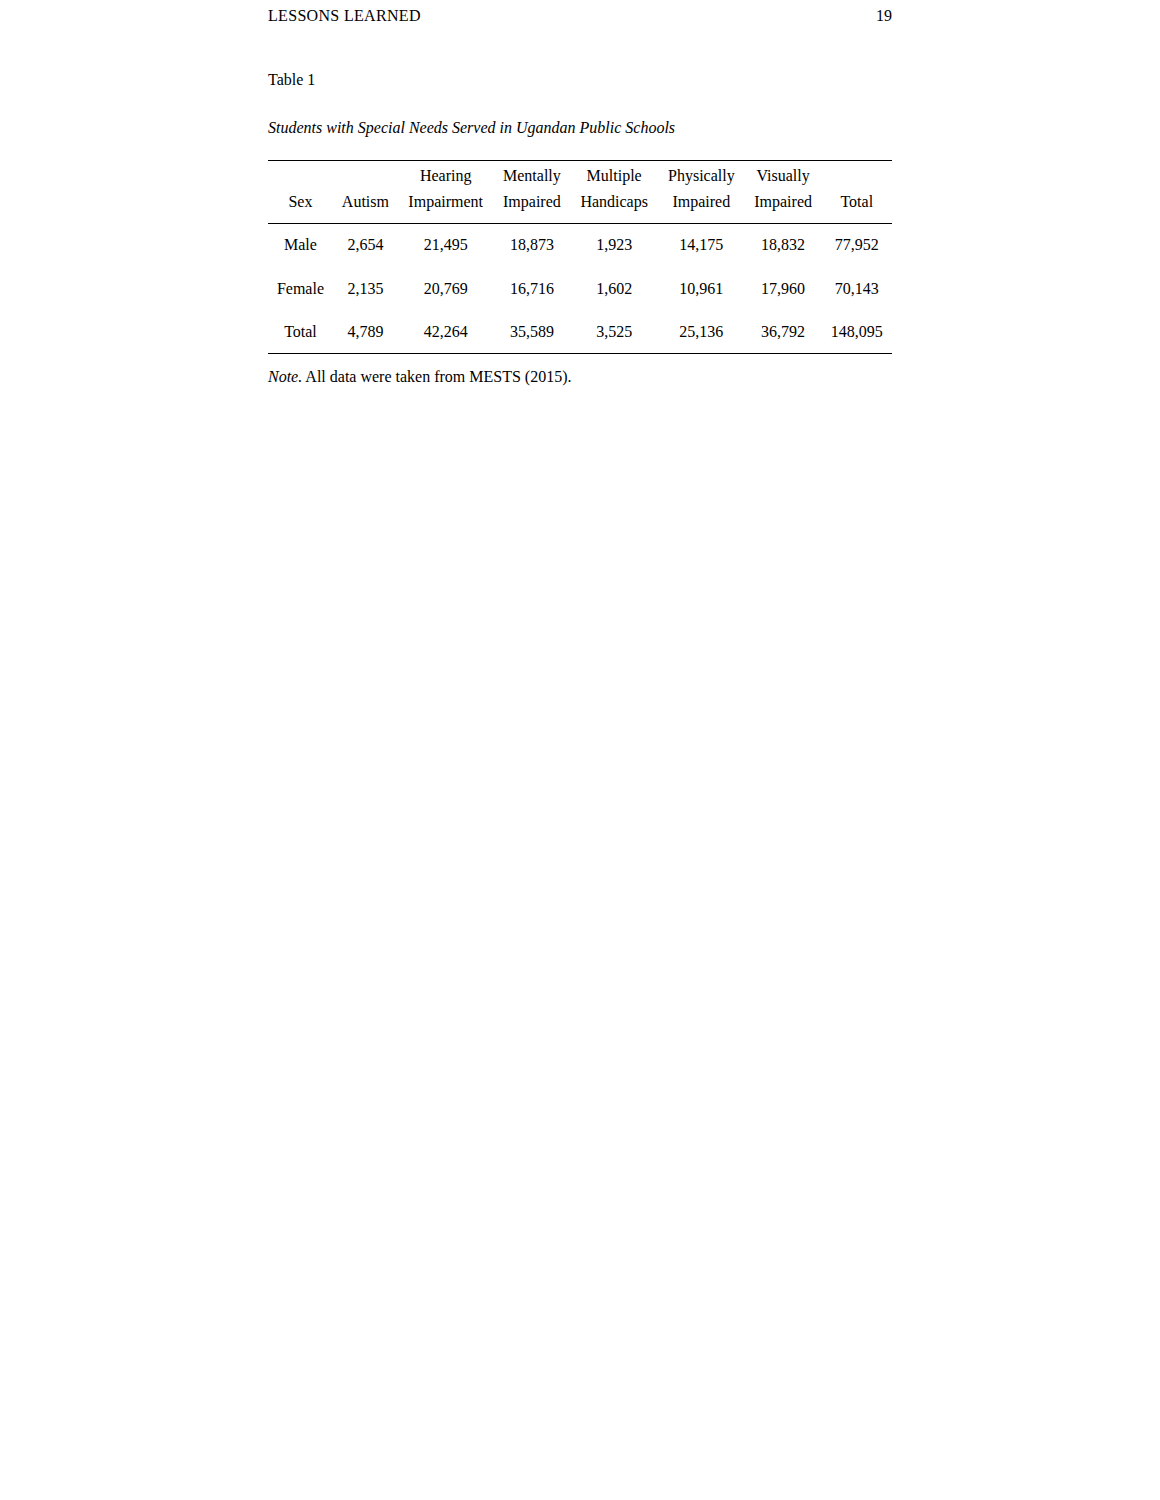Lessons Learned 19
Table 1
Students with Special Needs Served in Ugandan Public Schools
| Sex | Autism | Hearing Impairment | Mentally Impaired | Multiple Handicaps | Physically Impaired | Visually Impaired | Total |
| --- | --- | --- | --- | --- | --- | --- | --- |
| Male | 2,654 | 21,495 | 18,873 | 1,923 | 14,175 | 18,832 | 77,952 |
| Female | 2,135 | 20,769 | 16,716 | 1,602 | 10,961 | 17,960 | 70,143 |
| Total | 4,789 | 42,264 | 35,589 | 3,525 | 25,136 | 36,792 | 148,095 |
Note. All data were taken from MESTS (2015).